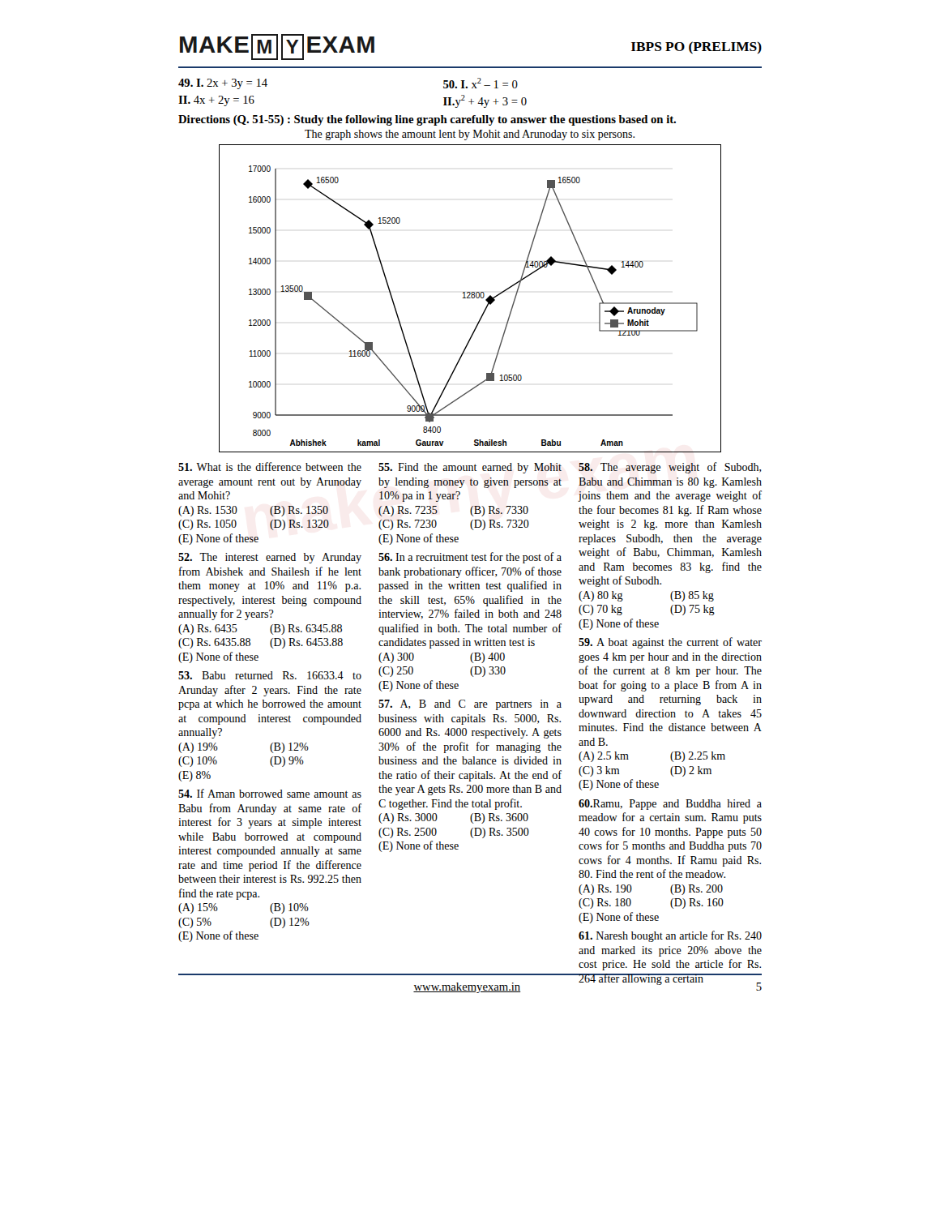make my exam
MAKEMYEXAM
IBPS PO (PRELIMS)
49. I. 2x + 3y = 14
50. I. x2 – 1 = 0
II. 4x + 2y = 16
II. y2 + 4y + 3 = 0
Directions (Q. 51-55) : Study the following line graph carefully to answer the questions based on it.
The graph shows the amount lent by Mohit and Arunoday to six persons.
17000 16000 15000 14000 13000 12000 11000 10000 9000 8000 Abhishek kamal Gaurav Shailesh Babu Aman 16500 15200 9000 8400 12800 14000 14400 13500 11600 10500 16500 12100 Arunoday Mohit
51. What is the difference between the average amount rent out by Arunoday and Mohit?
(A) Rs. 1530(B) Rs. 1350
(C) Rs. 1050(D) Rs. 1320
(E) None of these
52. The interest earned by Arunday from Abishek and Shailesh if he lent them money at 10% and 11% p.a. respectively, interest being compound annually for 2 years?
(A) Rs. 6435(B) Rs. 6345.88
(C) Rs. 6435.88(D) Rs. 6453.88
(E) None of these
53. Babu returned Rs. 16633.4 to Arunday after 2 years. Find the rate pcpa at which he borrowed the amount at compound interest compounded annually?
(A) 19%(B) 12%
(C) 10%(D) 9%
(E) 8%
54. If Aman borrowed same amount as Babu from Arunday at same rate of interest for 3 years at simple interest while Babu borrowed at compound interest compounded annually at same rate and time period If the difference between their interest is Rs. 992.25 then find the rate pcpa.
(A) 15%(B) 10%
(C) 5%(D) 12%
(E) None of these
55. Find the amount earned by Mohit by lending money to given persons at 10% pa in 1 year?
(A) Rs. 7235(B) Rs. 7330
(C) Rs. 7230(D) Rs. 7320
(E) None of these
56. In a recruitment test for the post of a bank probationary officer, 70% of those passed in the written test qualified in the skill test, 65% qualified in the interview, 27% failed in both and 248 qualified in both. The total number of candidates passed in written test is
(A) 300(B) 400
(C) 250(D) 330
(E) None of these
57. A, B and C are partners in a business with capitals Rs. 5000, Rs. 6000 and Rs. 4000 respectively. A gets 30% of the profit for managing the business and the balance is divided in the ratio of their capitals. At the end of the year A gets Rs. 200 more than B and C together. Find the total profit.
(A) Rs. 3000(B) Rs. 3600
(C) Rs. 2500(D) Rs. 3500
(E) None of these
58. The average weight of Subodh, Babu and Chimman is 80 kg. Kamlesh joins them and the average weight of the four becomes 81 kg. If Ram whose weight is 2 kg. more than Kamlesh replaces Subodh, then the average weight of Babu, Chimman, Kamlesh and Ram becomes 83 kg. find the weight of Subodh.
(A) 80 kg(B) 85 kg
(C) 70 kg(D) 75 kg
(E) None of these
59. A boat against the current of water goes 4 km per hour and in the direction of the current at 8 km per hour. The boat for going to a place B from A in upward and returning back in downward direction to A takes 45 minutes. Find the distance between A and B.
(A) 2.5 km(B) 2.25 km
(C) 3 km(D) 2 km
(E) None of these
60. Ramu, Pappe and Buddha hired a meadow for a certain sum. Ramu puts 40 cows for 10 months. Pappe puts 50 cows for 5 months and Buddha puts 70 cows for 4 months. If Ramu paid Rs. 80. Find the rent of the meadow.
(A) Rs. 190(B) Rs. 200
(C) Rs. 180(D) Rs. 160
(E) None of these
61. Naresh bought an article for Rs. 240 and marked its price 20% above the cost price. He sold the article for Rs. 264 after allowing a certain
www.makemyexam.in
5